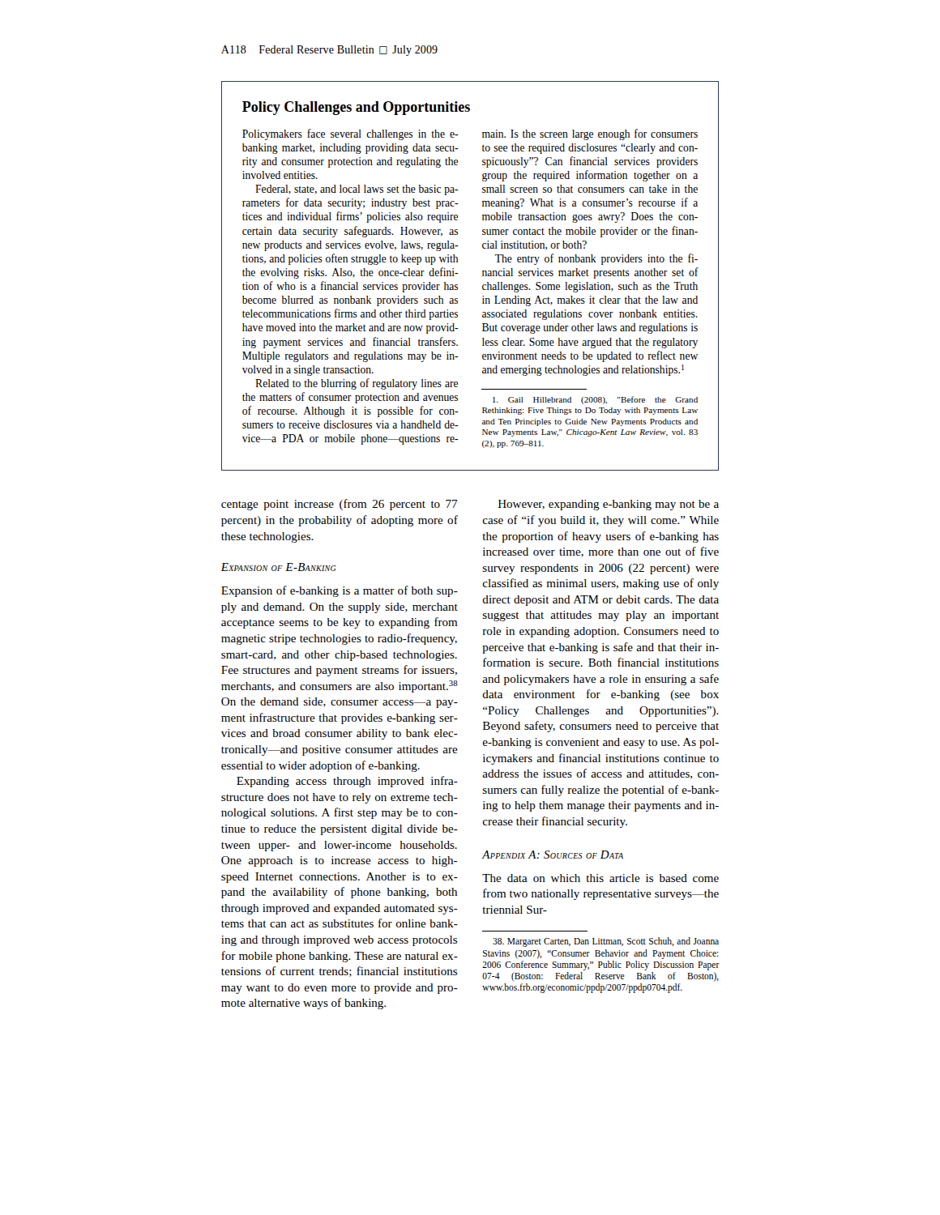A118 Federal Reserve Bulletin□July 2009
Policy Challenges and Opportunities
Policymakers face several challenges in the e-banking market, including providing data security and consumer protection and regulating the involved entities.
Federal, state, and local laws set the basic parameters for data security; industry best practices and individual firms’ policies also require certain data security safeguards. However, as new products and services evolve, laws, regulations, and policies often struggle to keep up with the evolving risks. Also, the once-clear definition of who is a financial services provider has become blurred as nonbank providers such as telecommunications firms and other third parties have moved into the market and are now providing payment services and financial transfers. Multiple regulators and regulations may be involved in a single transaction.
Related to the blurring of regulatory lines are the matters of consumer protection and avenues of recourse. Although it is possible for consumers to receive disclosures via a handheld device—a PDA or mobile phone—questions remain. Is the screen large enough for consumers to see the required disclosures “clearly and conspicuously”? Can financial services providers group the required information together on a small screen so that consumers can take in the meaning? What is a consumer’s recourse if a mobile transaction goes awry? Does the consumer contact the mobile provider or the financial institution, or both?
The entry of nonbank providers into the financial services market presents another set of challenges. Some legislation, such as the Truth in Lending Act, makes it clear that the law and associated regulations cover nonbank entities. But coverage under other laws and regulations is less clear. Some have argued that the regulatory environment needs to be updated to reflect new and emerging technologies and relationships.1
1. Gail Hillebrand (2008), ″Before the Grand Rethinking: Five Things to Do Today with Payments Law and Ten Principles to Guide New Payments Products and New Payments Law,″ Chicago-Kent Law Review, vol. 83 (2), pp. 769–811.
centage point increase (from 26 percent to 77 percent) in the probability of adopting more of these technologies.
Expansion of E-Banking
Expansion of e-banking is a matter of both supply and demand. On the supply side, merchant acceptance seems to be key to expanding from magnetic stripe technologies to radio-frequency, smart-card, and other chip-based technologies. Fee structures and payment streams for issuers, merchants, and consumers are also important.38 On the demand side, consumer access—a payment infrastructure that provides e-banking services and broad consumer ability to bank electronically—and positive consumer attitudes are essential to wider adoption of e-banking.
Expanding access through improved infrastructure does not have to rely on extreme technological solutions. A first step may be to continue to reduce the persistent digital divide between upper- and lower-income households. One approach is to increase access to high-speed Internet connections. Another is to expand the availability of phone banking, both through improved and expanded automated systems that can act as substitutes for online banking and through improved web access protocols for mobile phone banking. These are natural extensions of current trends; financial institutions may want to do even more to provide and promote alternative ways of banking.
However, expanding e-banking may not be a case of “if you build it, they will come.” While the proportion of heavy users of e-banking has increased over time, more than one out of five survey respondents in 2006 (22 percent) were classified as minimal users, making use of only direct deposit and ATM or debit cards. The data suggest that attitudes may play an important role in expanding adoption. Consumers need to perceive that e-banking is safe and that their information is secure. Both financial institutions and policymakers have a role in ensuring a safe data environment for e-banking (see box “Policy Challenges and Opportunities”). Beyond safety, consumers need to perceive that e-banking is convenient and easy to use. As policymakers and financial institutions continue to address the issues of access and attitudes, consumers can fully realize the potential of e-banking to help them manage their payments and increase their financial security.
Appendix A: Sources of Data
The data on which this article is based come from two nationally representative surveys—the triennial Sur-
38. Margaret Carten, Dan Littman, Scott Schuh, and Joanna Stavins (2007), “Consumer Behavior and Payment Choice: 2006 Conference Summary,” Public Policy Discussion Paper 07-4 (Boston: Federal Reserve Bank of Boston), www.bos.frb.org/economic/ppdp/2007/ppdp0704.pdf.